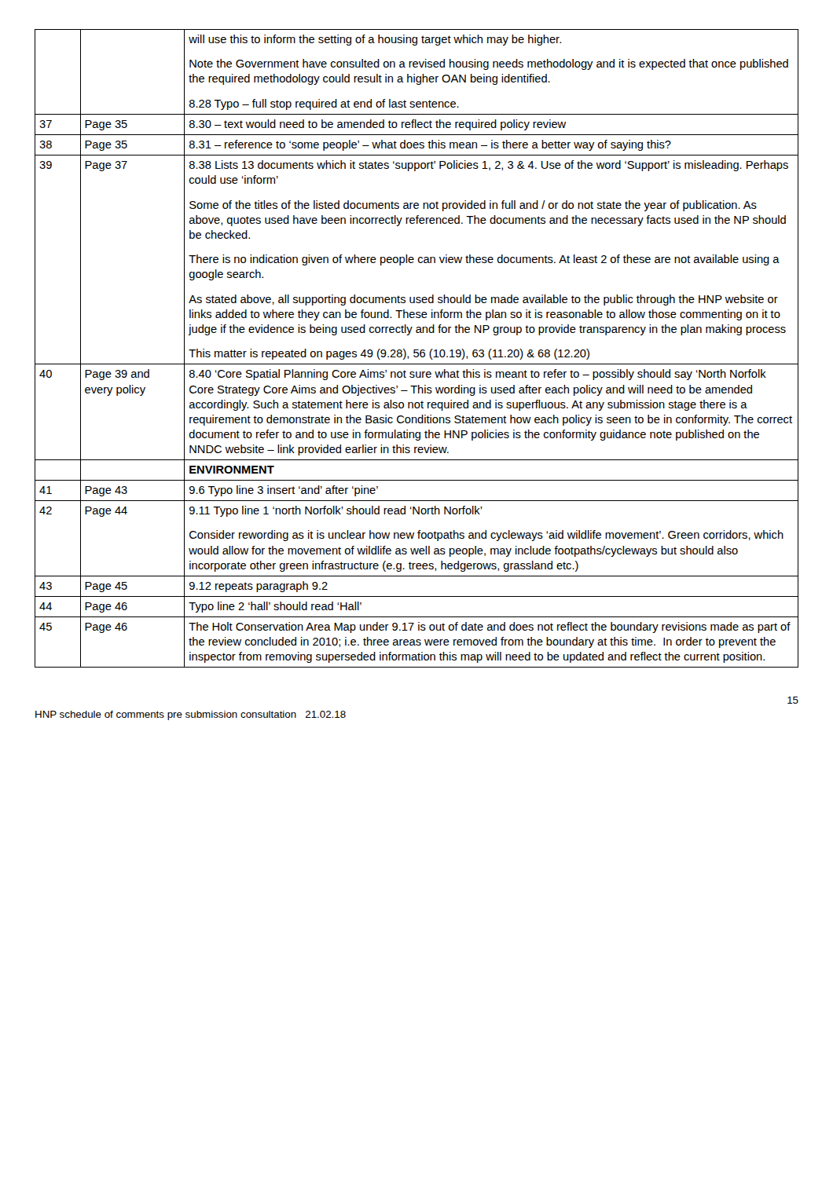| | | will use this to inform the setting of a housing target which may be higher. Note the Government have consulted on a revised housing needs methodology and it is expected that once published the required methodology could result in a higher OAN being identified. 8.28 Typo – full stop required at end of last sentence. |
| 37 | Page 35 | 8.30 – text would need to be amended to reflect the required policy review |
| 38 | Page 35 | 8.31 – reference to ‘some people’ – what does this mean – is there a better way of saying this? |
| 39 | Page 37 | 8.38 Lists 13 documents which it states ‘support’ Policies 1, 2, 3 & 4. Use of the word ‘Support’ is misleading. Perhaps could use ‘inform’ Some of the titles of the listed documents are not provided in full and / or do not state the year of publication. As above, quotes used have been incorrectly referenced. The documents and the necessary facts used in the NP should be checked. There is no indication given of where people can view these documents. At least 2 of these are not available using a google search. As stated above, all supporting documents used should be made available to the public through the HNP website or links added to where they can be found. These inform the plan so it is reasonable to allow those commenting on it to judge if the evidence is being used correctly and for the NP group to provide transparency in the plan making process This matter is repeated on pages 49 (9.28), 56 (10.19), 63 (11.20) & 68 (12.20) |
| 40 | Page 39 and every policy | 8.40 ‘Core Spatial Planning Core Aims’ not sure what this is meant to refer to – possibly should say ‘North Norfolk Core Strategy Core Aims and Objectives’ – This wording is used after each policy and will need to be amended accordingly. Such a statement here is also not required and is superfluous. At any submission stage there is a requirement to demonstrate in the Basic Conditions Statement how each policy is seen to be in conformity. The correct document to refer to and to use in formulating the HNP policies is the conformity guidance note published on the NNDC website – link provided earlier in this review. |
| | | ENVIRONMENT |
| 41 | Page 43 | 9.6 Typo line 3 insert ‘and’ after ‘pine’ |
| 42 | Page 44 | 9.11 Typo line 1 ‘north Norfolk’ should read ‘North Norfolk’ Consider rewording as it is unclear how new footpaths and cycleways ‘aid wildlife movement’. Green corridors, which would allow for the movement of wildlife as well as people, may include footpaths/cycleways but should also incorporate other green infrastructure (e.g. trees, hedgerows, grassland etc.) |
| 43 | Page 45 | 9.12 repeats paragraph 9.2 |
| 44 | Page 46 | Typo line 2 ‘hall’ should read ‘Hall’ |
| 45 | Page 46 | The Holt Conservation Area Map under 9.17 is out of date and does not reflect the boundary revisions made as part of the review concluded in 2010; i.e. three areas were removed from the boundary at this time. In order to prevent the inspector from removing superseded information this map will need to be updated and reflect the current position. |
15
HNP schedule of comments pre submission consultation 21.02.18